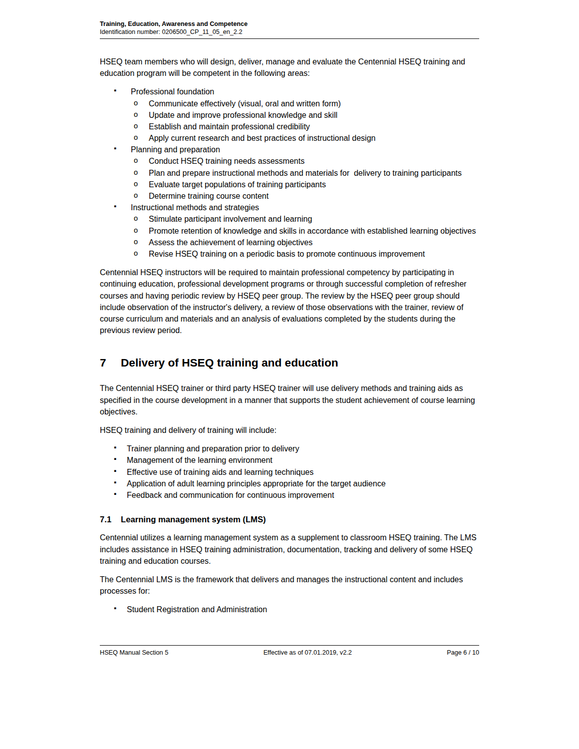Training, Education, Awareness and Competence
Identification number: 0206500_CP_11_05_en_2.2
HSEQ team members who will design, deliver, manage and evaluate the Centennial HSEQ training and education program will be competent in the following areas:
Professional foundation
Communicate effectively (visual, oral and written form)
Update and improve professional knowledge and skill
Establish and maintain professional credibility
Apply current research and best practices of instructional design
Planning and preparation
Conduct HSEQ training needs assessments
Plan and prepare instructional methods and materials for delivery to training participants
Evaluate target populations of training participants
Determine training course content
Instructional methods and strategies
Stimulate participant involvement and learning
Promote retention of knowledge and skills in accordance with established learning objectives
Assess the achievement of learning objectives
Revise HSEQ training on a periodic basis to promote continuous improvement
Centennial HSEQ instructors will be required to maintain professional competency by participating in continuing education, professional development programs or through successful completion of refresher courses and having periodic review by HSEQ peer group. The review by the HSEQ peer group should include observation of the instructor's delivery, a review of those observations with the trainer, review of course curriculum and materials and an analysis of evaluations completed by the students during the previous review period.
7 Delivery of HSEQ training and education
The Centennial HSEQ trainer or third party HSEQ trainer will use delivery methods and training aids as specified in the course development in a manner that supports the student achievement of course learning objectives.
HSEQ training and delivery of training will include:
Trainer planning and preparation prior to delivery
Management of the learning environment
Effective use of training aids and learning techniques
Application of adult learning principles appropriate for the target audience
Feedback and communication for continuous improvement
7.1 Learning management system (LMS)
Centennial utilizes a learning management system as a supplement to classroom HSEQ training. The LMS includes assistance in HSEQ training administration, documentation, tracking and delivery of some HSEQ training and education courses.
The Centennial LMS is the framework that delivers and manages the instructional content and includes processes for:
Student Registration and Administration
HSEQ Manual Section 5 Effective as of 07.01.2019, v2.2 Page 6 / 10